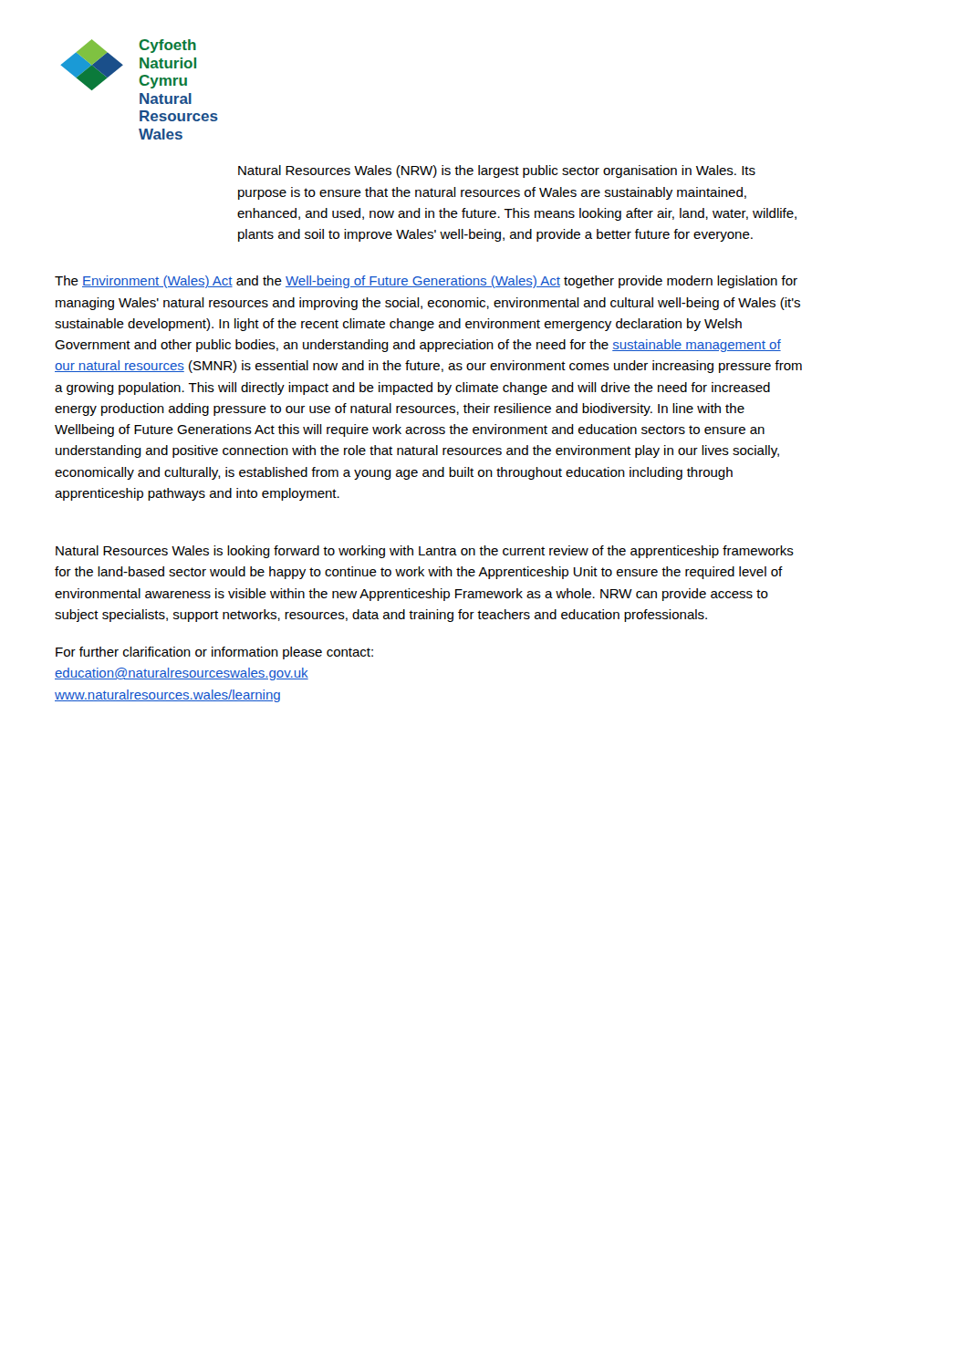Cyfoeth
Naturiol
Cymru
Natural
Resources
Wales
Natural Resources Wales (NRW) is the largest public sector organisation in Wales. Its purpose is to ensure that the natural resources of Wales are sustainably maintained, enhanced, and used, now and in the future. This means looking after air, land, water, wildlife, plants and soil to improve Wales' well-being, and provide a better future for everyone.
The Environment (Wales) Act and the Well-being of Future Generations (Wales) Act together provide modern legislation for managing Wales' natural resources and improving the social, economic, environmental and cultural well-being of Wales (it's sustainable development). In light of the recent climate change and environment emergency declaration by Welsh Government and other public bodies, an understanding and appreciation of the need for the sustainable management of our natural resources (SMNR) is essential now and in the future, as our environment comes under increasing pressure from a growing population. This will directly impact and be impacted by climate change and will drive the need for increased energy production adding pressure to our use of natural resources, their resilience and biodiversity. In line with the Wellbeing of Future Generations Act this will require work across the environment and education sectors to ensure an understanding and positive connection with the role that natural resources and the environment play in our lives socially, economically and culturally, is established from a young age and built on throughout education including through apprenticeship pathways and into employment.
Natural Resources Wales is looking forward to working with Lantra on the current review of the apprenticeship frameworks for the land-based sector would be happy to continue to work with the Apprenticeship Unit to ensure the required level of environmental awareness is visible within the new Apprenticeship Framework as a whole. NRW can provide access to subject specialists, support networks, resources, data and training for teachers and education professionals.
For further clarification or information please contact:
education@naturalresourceswales.gov.uk www.naturalresources.wales/learning